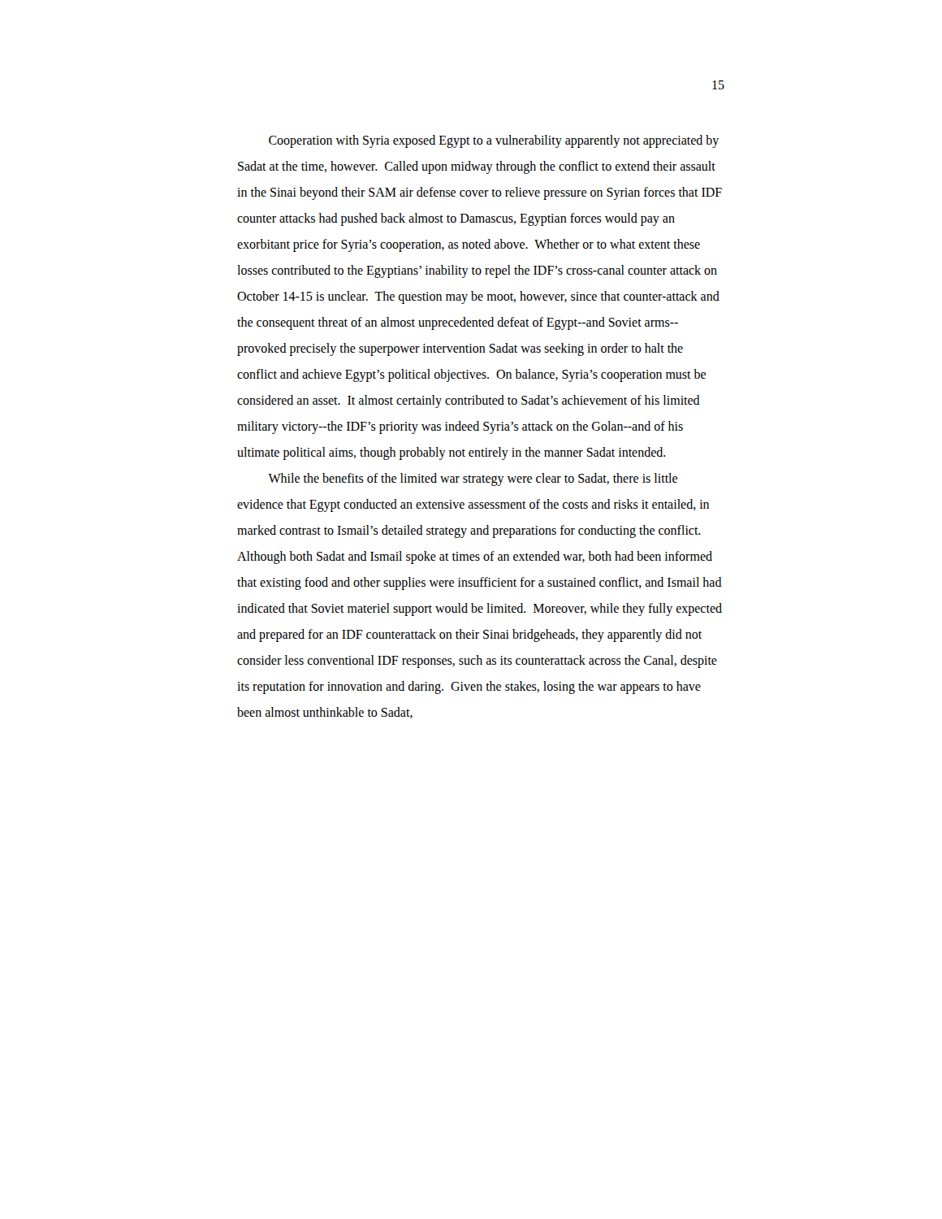15
Cooperation with Syria exposed Egypt to a vulnerability apparently not appreciated by Sadat at the time, however. Called upon midway through the conflict to extend their assault in the Sinai beyond their SAM air defense cover to relieve pressure on Syrian forces that IDF counter attacks had pushed back almost to Damascus, Egyptian forces would pay an exorbitant price for Syria’s cooperation, as noted above. Whether or to what extent these losses contributed to the Egyptians’ inability to repel the IDF’s cross-canal counter attack on October 14-15 is unclear. The question may be moot, however, since that counter-attack and the consequent threat of an almost unprecedented defeat of Egypt--and Soviet arms--provoked precisely the superpower intervention Sadat was seeking in order to halt the conflict and achieve Egypt’s political objectives. On balance, Syria’s cooperation must be considered an asset. It almost certainly contributed to Sadat’s achievement of his limited military victory--the IDF’s priority was indeed Syria’s attack on the Golan--and of his ultimate political aims, though probably not entirely in the manner Sadat intended.
While the benefits of the limited war strategy were clear to Sadat, there is little evidence that Egypt conducted an extensive assessment of the costs and risks it entailed, in marked contrast to Ismail’s detailed strategy and preparations for conducting the conflict. Although both Sadat and Ismail spoke at times of an extended war, both had been informed that existing food and other supplies were insufficient for a sustained conflict, and Ismail had indicated that Soviet materiel support would be limited. Moreover, while they fully expected and prepared for an IDF counterattack on their Sinai bridgeheads, they apparently did not consider less conventional IDF responses, such as its counterattack across the Canal, despite its reputation for innovation and daring. Given the stakes, losing the war appears to have been almost unthinkable to Sadat,